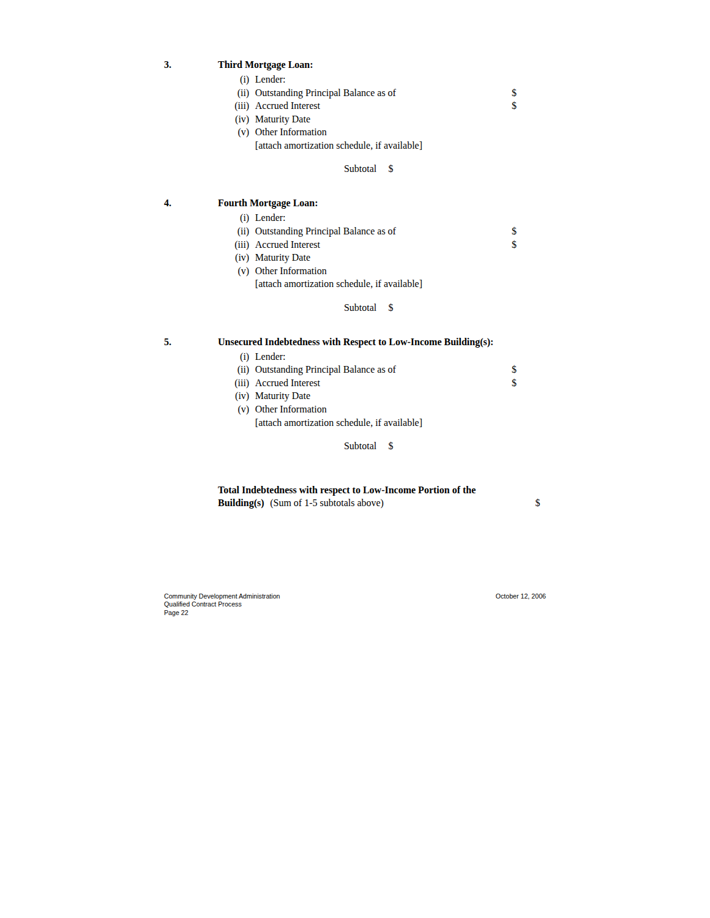3. Third Mortgage Loan:
(i) Lender:
(ii) Outstanding Principal Balance as of$
(iii) Accrued Interest$
(iv) Maturity Date
(v) Other Information
[attach amortization schedule, if available]
Subtotal$
4. Fourth Mortgage Loan:
(i) Lender:
(ii) Outstanding Principal Balance as of$
(iii) Accrued Interest$
(iv) Maturity Date
(v) Other Information
[attach amortization schedule, if available]
Subtotal$
5. Unsecured Indebtedness with Respect to Low-Income Building(s):
(i) Lender:
(ii) Outstanding Principal Balance as of$
(iii) Accrued Interest$
(iv) Maturity Date
(v) Other Information
[attach amortization schedule, if available]
Subtotal$
Total Indebtedness with respect to Low-Income Portion of the
Building(s) (Sum of 1-5 subtotals above) $
Community Development Administration
Qualified Contract Process
Page 22
October 12, 2006